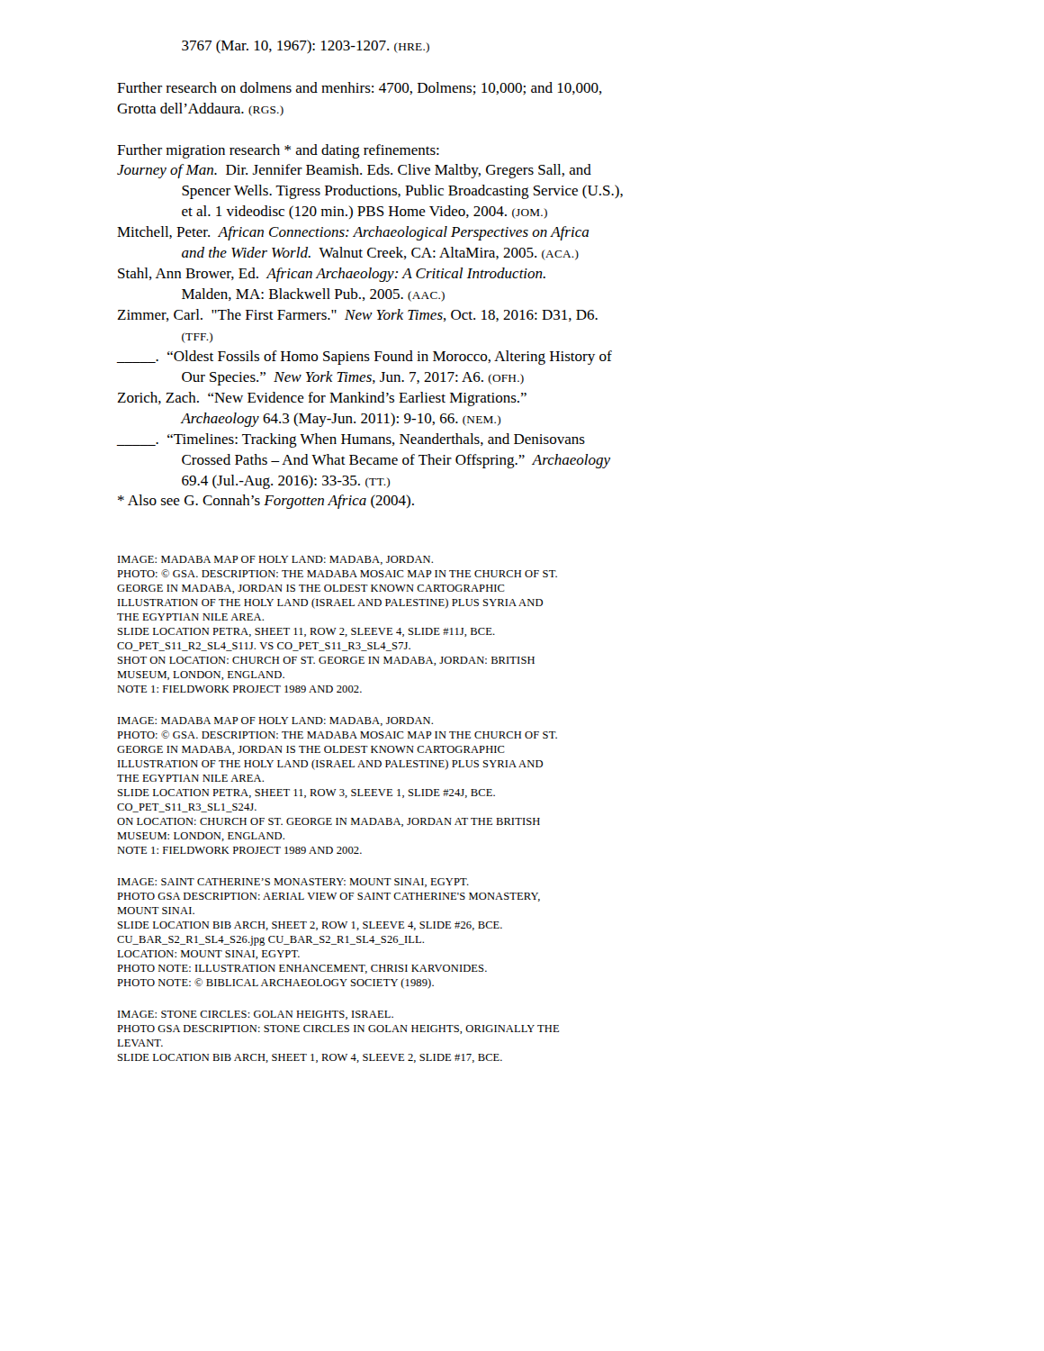3767 (Mar. 10, 1967): 1203-1207. (HRE.)
Further research on dolmens and menhirs: 4700, Dolmens; 10,000; and 10,000,
Grotta dell’Addaura. (RGS.)
Further migration research * and dating refinements:
Journey of Man. Dir. Jennifer Beamish. Eds. Clive Maltby, Gregers Sall, and
Spencer Wells. Tigress Productions, Public Broadcasting Service (U.S.),
et al. 1 videodisc (120 min.) PBS Home Video, 2004. (JOM.)
Mitchell, Peter. African Connections: Archaeological Perspectives on Africa
and the Wider World. Walnut Creek, CA: AltaMira, 2005. (ACA.)
Stahl, Ann Brower, Ed. African Archaeology: A Critical Introduction.
Malden, MA: Blackwell Pub., 2005. (AAC.)
Zimmer, Carl. "The First Farmers." New York Times, Oct. 18, 2016: D31, D6.
(TFF.)
_____. “Oldest Fossils of Homo Sapiens Found in Morocco, Altering History of
Our Species.” New York Times, Jun. 7, 2017: A6. (OFH.)
Zorich, Zach. “New Evidence for Mankind’s Earliest Migrations.”
Archaeology 64.3 (May-Jun. 2011): 9-10, 66. (NEM.)
_____. “Timelines: Tracking When Humans, Neanderthals, and Denisovans
Crossed Paths – And What Became of Their Offspring.” Archaeology
69.4 (Jul.-Aug. 2016): 33-35. (TT.)
* Also see G. Connah’s Forgotten Africa (2004).
IMAGE: MADABA MAP OF HOLY LAND: MADABA, JORDAN.
PHOTO: © GSA. DESCRIPTION: THE MADABA MOSAIC MAP IN THE CHURCH OF ST.
GEORGE IN MADABA, JORDAN IS THE OLDEST KNOWN CARTOGRAPHIC
ILLUSTRATION OF THE HOLY LAND (ISRAEL AND PALESTINE) PLUS SYRIA AND
THE EGYPTIAN NILE AREA.
SLIDE LOCATION PETRA, SHEET 11, ROW 2, SLEEVE 4, SLIDE #11J, BCE.
CO_PET_S11_R2_SL4_S11J. VS CO_PET_S11_R3_SL4_S7J.
SHOT ON LOCATION: CHURCH OF ST. GEORGE IN MADABA, JORDAN: BRITISH
MUSEUM, LONDON, ENGLAND.
NOTE 1: FIELDWORK PROJECT 1989 AND 2002.
IMAGE: MADABA MAP OF HOLY LAND: MADABA, JORDAN.
PHOTO: © GSA. DESCRIPTION: THE MADABA MOSAIC MAP IN THE CHURCH OF ST.
GEORGE IN MADABA, JORDAN IS THE OLDEST KNOWN CARTOGRAPHIC
ILLUSTRATION OF THE HOLY LAND (ISRAEL AND PALESTINE) PLUS SYRIA AND
THE EGYPTIAN NILE AREA.
SLIDE LOCATION PETRA, SHEET 11, ROW 3, SLEEVE 1, SLIDE #24J, BCE.
CO_PET_S11_R3_SL1_S24J.
ON LOCATION: CHURCH OF ST. GEORGE IN MADABA, JORDAN AT THE BRITISH
MUSEUM: LONDON, ENGLAND.
NOTE 1: FIELDWORK PROJECT 1989 AND 2002.
IMAGE: SAINT CATHERINE’S MONASTERY: MOUNT SINAI, EGYPT.
PHOTO GSA DESCRIPTION: AERIAL VIEW OF SAINT CATHERINE'S MONASTERY,
MOUNT SINAI.
SLIDE LOCATION BIB ARCH, SHEET 2, ROW 1, SLEEVE 4, SLIDE #26, BCE.
CU_BAR_S2_R1_SL4_S26.jpg CU_BAR_S2_R1_SL4_S26_ILL.
LOCATION: MOUNT SINAI, EGYPT.
PHOTO NOTE: ILLUSTRATION ENHANCEMENT, CHRISI KARVONIDES.
PHOTO NOTE: © BIBLICAL ARCHAEOLOGY SOCIETY (1989).
IMAGE: STONE CIRCLES: GOLAN HEIGHTS, ISRAEL.
PHOTO GSA DESCRIPTION: STONE CIRCLES IN GOLAN HEIGHTS, ORIGINALLY THE
LEVANT.
SLIDE LOCATION BIB ARCH, SHEET 1, ROW 4, SLEEVE 2, SLIDE #17, BCE.